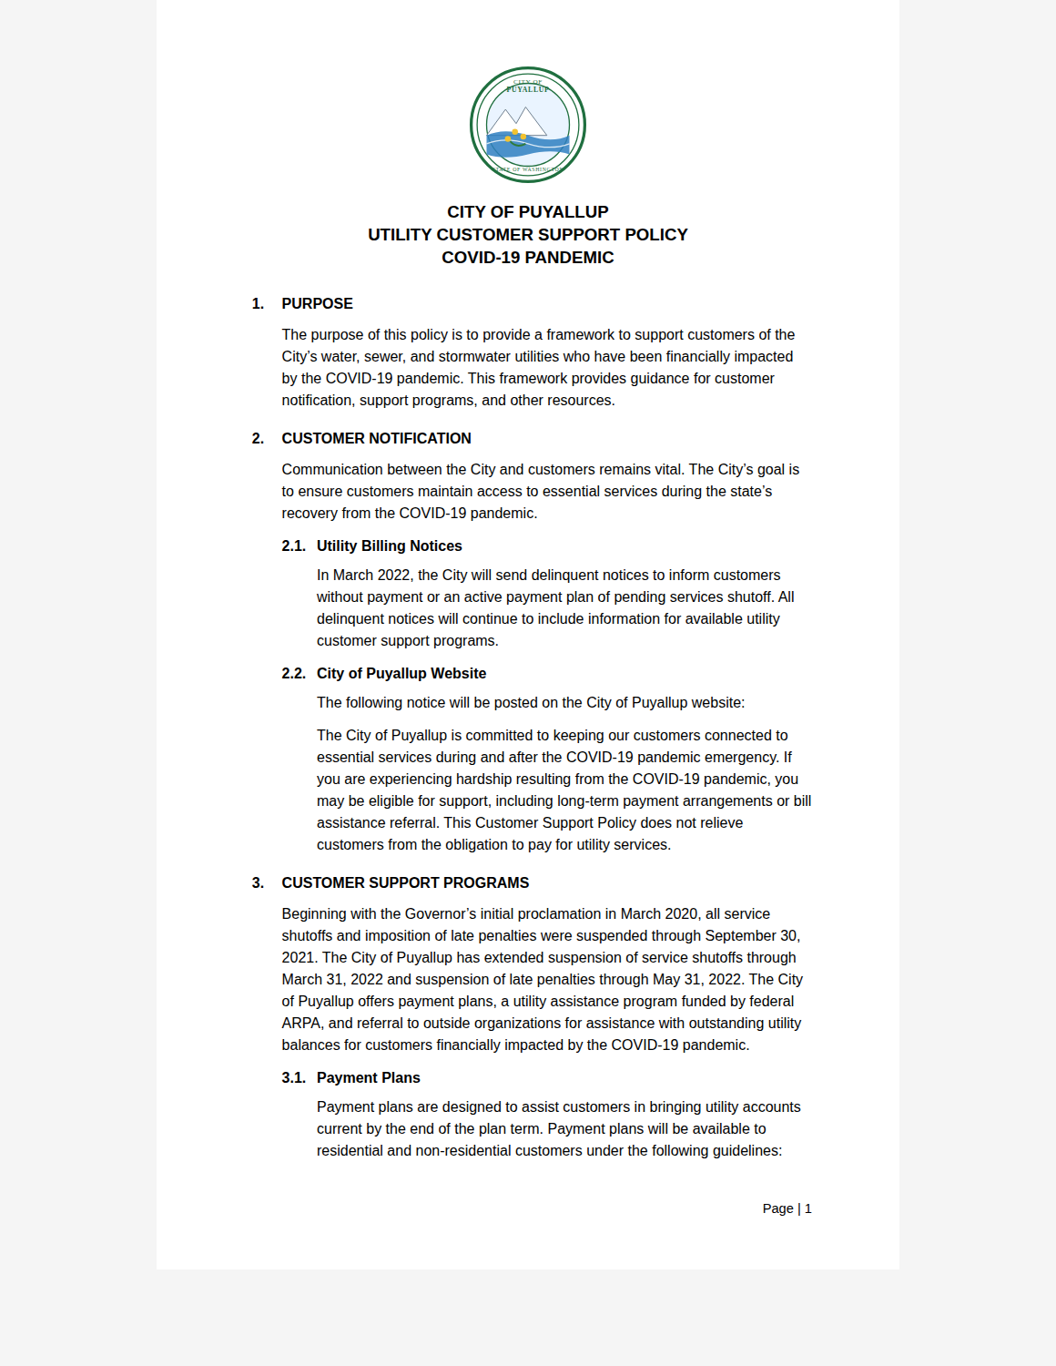CITY OF PUYALLUP STATE OF WASHINGTON
CITY OF PUYALLUP UTILITY CUSTOMER SUPPORT POLICY COVID-19 PANDEMIC
Purpose
The purpose of this policy is to provide a framework to support customers of the City’s water, sewer, and stormwater utilities who have been financially impacted by the COVID-19 pandemic. This framework provides guidance for customer notification, support programs, and other resources.
Customer Notification
Communication between the City and customers remains vital. The City’s goal is to ensure customers maintain access to essential services during the state’s recovery from the COVID-19 pandemic.
Utility Billing Notices
In March 2022, the City will send delinquent notices to inform customers without payment or an active payment plan of pending services shutoff. All delinquent notices will continue to include information for available utility customer support programs.
City of Puyallup Website
The following notice will be posted on the City of Puyallup website:
The City of Puyallup is committed to keeping our customers connected to essential services during and after the COVID-19 pandemic emergency. If you are experiencing hardship resulting from the COVID-19 pandemic, you may be eligible for support, including long-term payment arrangements or bill assistance referral. This Customer Support Policy does not relieve customers from the obligation to pay for utility services.
Customer Support Programs
Beginning with the Governor’s initial proclamation in March 2020, all service shutoffs and imposition of late penalties were suspended through September 30, 2021. The City of Puyallup has extended suspension of service shutoffs through March 31, 2022 and suspension of late penalties through May 31, 2022. The City of Puyallup offers payment plans, a utility assistance program funded by federal ARPA, and referral to outside organizations for assistance with outstanding utility balances for customers financially impacted by the COVID-19 pandemic.
Payment Plans
Payment plans are designed to assist customers in bringing utility accounts current by the end of the plan term. Payment plans will be available to residential and non-residential customers under the following guidelines:
Page | 1